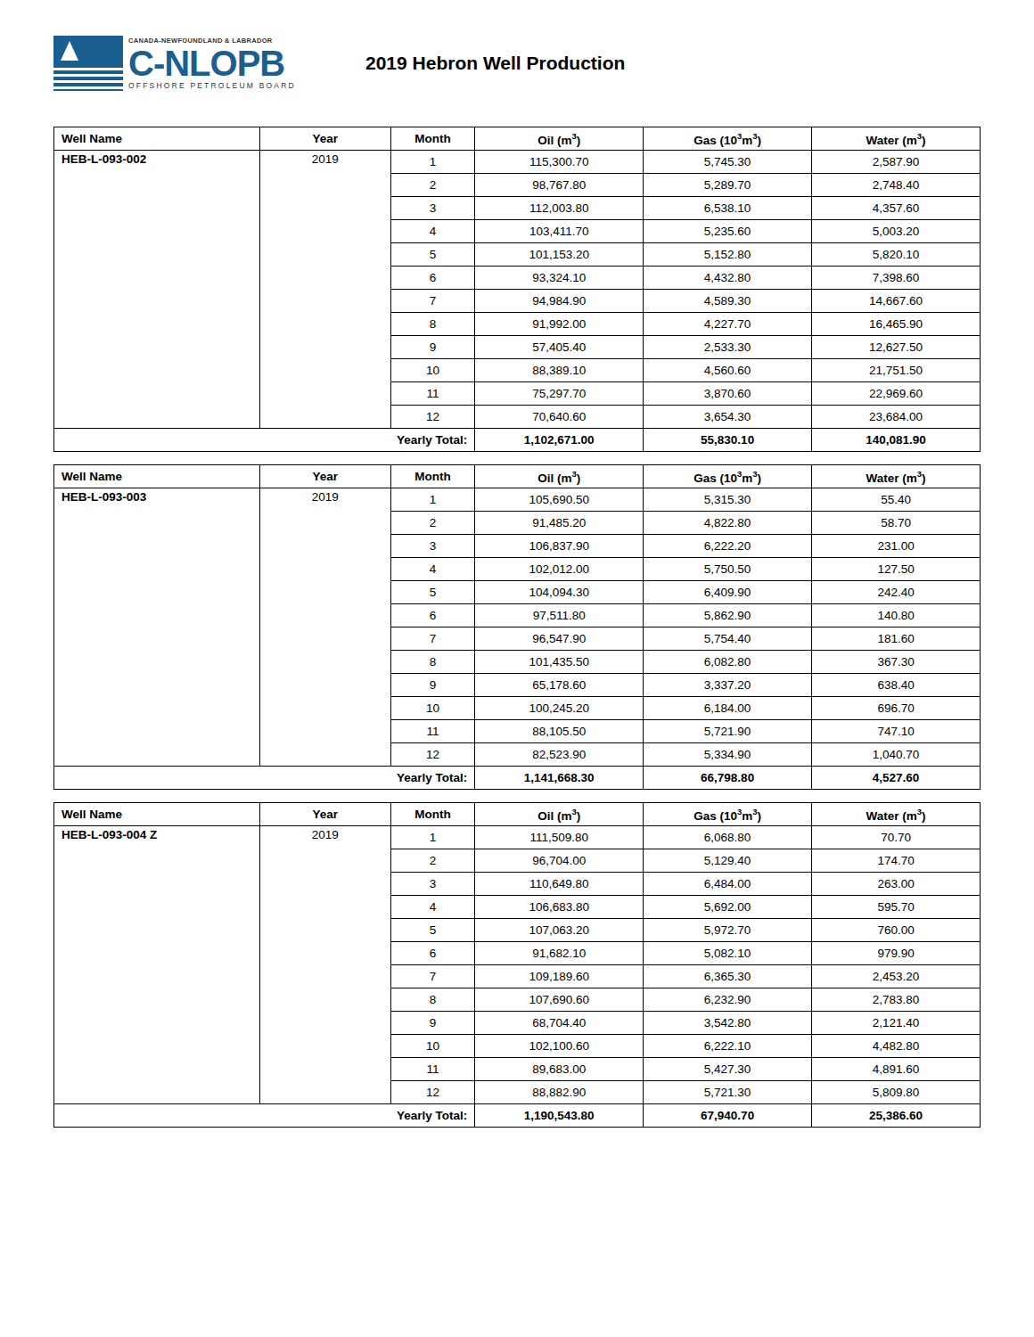CANADA-NEWFOUNDLAND & LABRADOR
C-NLOPB
OFFSHORE PETROLEUM BOARD
2019 Hebron Well Production
| Well Name | Year | Month | Oil (m 3 ) | Gas (10 3 m 3 ) | Water (m 3 ) |
| --- | --- | --- | --- | --- | --- |
| HEB-L-093-002 | 2019 | 1 | 115,300.70 | 5,745.30 | 2,587.90 |
| 2 | 98,767.80 | 5,289.70 | 2,748.40 |
| 3 | 112,003.80 | 6,538.10 | 4,357.60 |
| 4 | 103,411.70 | 5,235.60 | 5,003.20 |
| 5 | 101,153.20 | 5,152.80 | 5,820.10 |
| 6 | 93,324.10 | 4,432.80 | 7,398.60 |
| 7 | 94,984.90 | 4,589.30 | 14,667.60 |
| 8 | 91,992.00 | 4,227.70 | 16,465.90 |
| 9 | 57,405.40 | 2,533.30 | 12,627.50 |
| 10 | 88,389.10 | 4,560.60 | 21,751.50 |
| 11 | 75,297.70 | 3,870.60 | 22,969.60 |
| 12 | 70,640.60 | 3,654.30 | 23,684.00 |
| Yearly Total: | 1,102,671.00 | 55,830.10 | 140,081.90 |
| Well Name | Year | Month | Oil (m 3 ) | Gas (10 3 m 3 ) | Water (m 3 ) |
| --- | --- | --- | --- | --- | --- |
| HEB-L-093-003 | 2019 | 1 | 105,690.50 | 5,315.30 | 55.40 |
| 2 | 91,485.20 | 4,822.80 | 58.70 |
| 3 | 106,837.90 | 6,222.20 | 231.00 |
| 4 | 102,012.00 | 5,750.50 | 127.50 |
| 5 | 104,094.30 | 6,409.90 | 242.40 |
| 6 | 97,511.80 | 5,862.90 | 140.80 |
| 7 | 96,547.90 | 5,754.40 | 181.60 |
| 8 | 101,435.50 | 6,082.80 | 367.30 |
| 9 | 65,178.60 | 3,337.20 | 638.40 |
| 10 | 100,245.20 | 6,184.00 | 696.70 |
| 11 | 88,105.50 | 5,721.90 | 747.10 |
| 12 | 82,523.90 | 5,334.90 | 1,040.70 |
| Yearly Total: | 1,141,668.30 | 66,798.80 | 4,527.60 |
| Well Name | Year | Month | Oil (m 3 ) | Gas (10 3 m 3 ) | Water (m 3 ) |
| --- | --- | --- | --- | --- | --- |
| HEB-L-093-004 Z | 2019 | 1 | 111,509.80 | 6,068.80 | 70.70 |
| 2 | 96,704.00 | 5,129.40 | 174.70 |
| 3 | 110,649.80 | 6,484.00 | 263.00 |
| 4 | 106,683.80 | 5,692.00 | 595.70 |
| 5 | 107,063.20 | 5,972.70 | 760.00 |
| 6 | 91,682.10 | 5,082.10 | 979.90 |
| 7 | 109,189.60 | 6,365.30 | 2,453.20 |
| 8 | 107,690.60 | 6,232.90 | 2,783.80 |
| 9 | 68,704.40 | 3,542.80 | 2,121.40 |
| 10 | 102,100.60 | 6,222.10 | 4,482.80 |
| 11 | 89,683.00 | 5,427.30 | 4,891.60 |
| 12 | 88,882.90 | 5,721.30 | 5,809.80 |
| Yearly Total: | 1,190,543.80 | 67,940.70 | 25,386.60 |